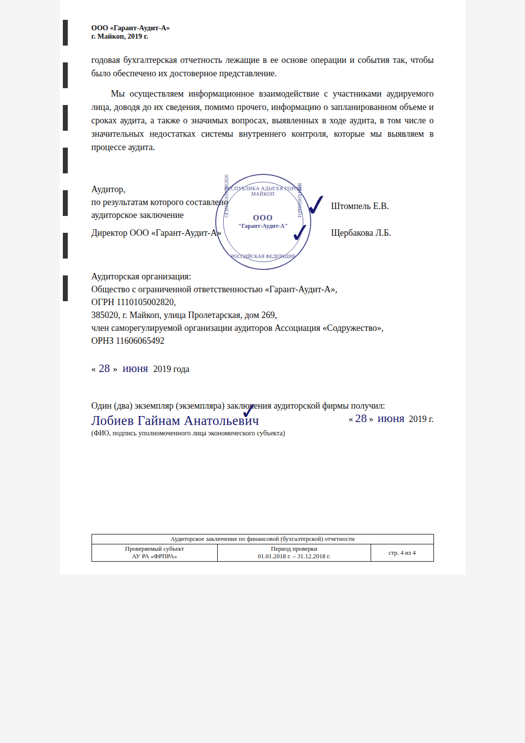ООО «Гарант-Аудит-А»
г. Майкоп, 2019 г.
годовая бухгалтерская отчетность лежащие в ее основе операции и события так, чтобы было обеспечено их достоверное представление.
Мы осуществляем информационное взаимодействие с участниками аудируемого лица, доводя до их сведения, помимо прочего, информацию о запланированном объеме и сроках аудита, а также о значимых вопросах, выявленных в ходе аудита, в том числе о значительных недостатках системы внутреннего контроля, которые мы выявляем в процессе аудита.
РЕСПУБЛИКА АДЫГЕЯ ГОРОД МАЙКОП
ОГРН 1110105002820
ИНН 0105064874
ООО
"Гарант-Аудит-А"
РОССИЙСКАЯ ФЕДЕРАЦИЯ
✓
✓
Аудитор,
по результатам которого составлено
аудиторское заключение
Штомпель Е.В.
Директор ООО «Гарант-Аудит-А»
Щербакова Л.Б.
Аудиторская организация:
Общество с ограниченной ответственностью «Гарант-Аудит-А»,
ОГРН 1110105002820,
385020, г. Майкоп, улица Пролетарская, дом 269,
член саморегулируемой организации аудиторов Ассоциация «Содружество»,
ОРНЗ 11606065492
«28» июня 2019 года
Один (два) экземпляр (экземпляра) заключения аудиторской фирмы получил:
✓
Лобиев Гайнам Анатольевич
(ФИО, подпись уполномоченного лица экономического субъекта)
«28» июня 2019 г.
| Аудиторское заключение по финансовой (бухгалтерской) отчетности |
| --- |
| Проверяемый субъект АУ РА «ФРПРА» | Период проверки 01.01.2018 г. – 31.12.2018 г. | стр. 4 из 4 |